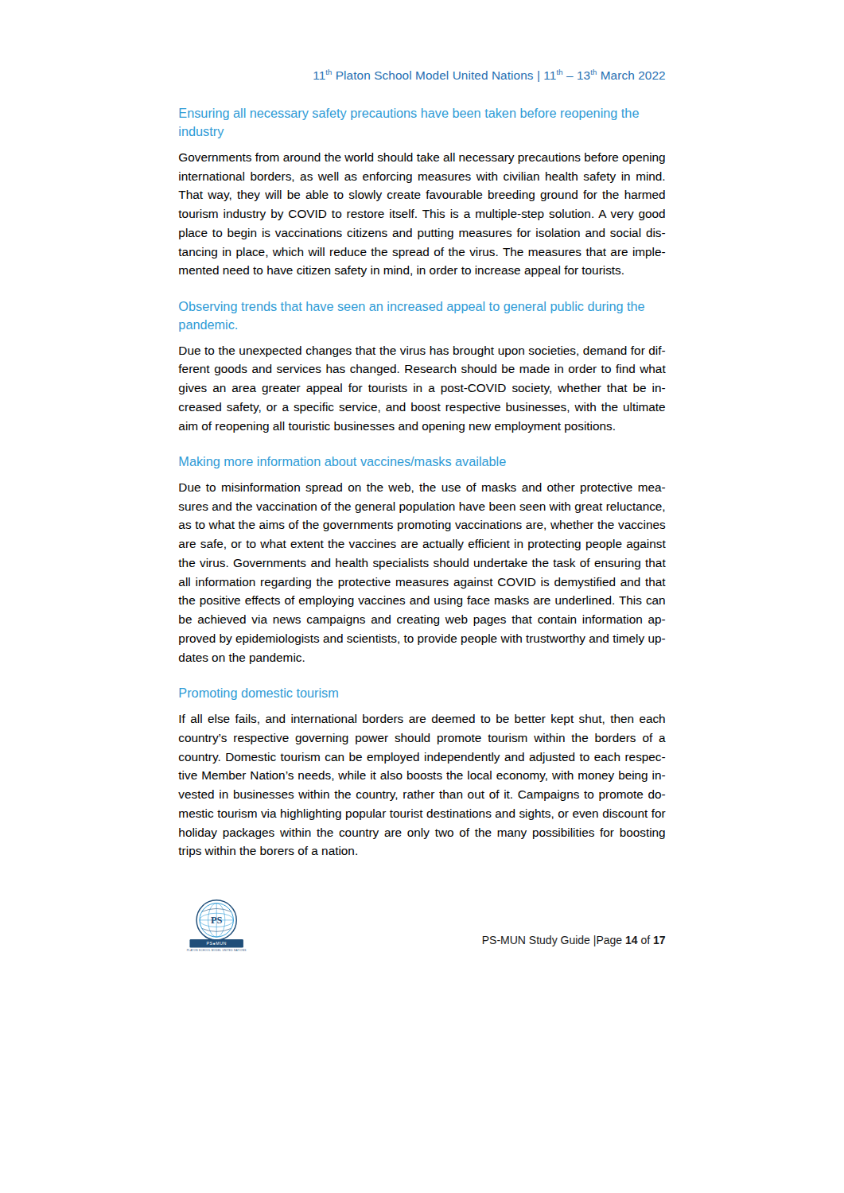11th Platon School Model United Nations | 11th – 13th March 2022
Ensuring all necessary safety precautions have been taken before reopening the industry
Governments from around the world should take all necessary precautions before opening international borders, as well as enforcing measures with civilian health safety in mind. That way, they will be able to slowly create favourable breeding ground for the harmed tourism industry by COVID to restore itself. This is a multiple-step solution. A very good place to begin is vaccinations citizens and putting measures for isolation and social distancing in place, which will reduce the spread of the virus. The measures that are implemented need to have citizen safety in mind, in order to increase appeal for tourists.
Observing trends that have seen an increased appeal to general public during the pandemic.
Due to the unexpected changes that the virus has brought upon societies, demand for different goods and services has changed. Research should be made in order to find what gives an area greater appeal for tourists in a post-COVID society, whether that be increased safety, or a specific service, and boost respective businesses, with the ultimate aim of reopening all touristic businesses and opening new employment positions.
Making more information about vaccines/masks available
Due to misinformation spread on the web, the use of masks and other protective measures and the vaccination of the general population have been seen with great reluctance, as to what the aims of the governments promoting vaccinations are, whether the vaccines are safe, or to what extent the vaccines are actually efficient in protecting people against the virus. Governments and health specialists should undertake the task of ensuring that all information regarding the protective measures against COVID is demystified and that the positive effects of employing vaccines and using face masks are underlined. This can be achieved via news campaigns and creating web pages that contain information approved by epidemiologists and scientists, to provide people with trustworthy and timely updates on the pandemic.
Promoting domestic tourism
If all else fails, and international borders are deemed to be better kept shut, then each country’s respective governing power should promote tourism within the borders of a country. Domestic tourism can be employed independently and adjusted to each respective Member Nation’s needs, while it also boosts the local economy, with money being invested in businesses within the country, rather than out of it. Campaigns to promote domestic tourism via highlighting popular tourist destinations and sights, or even discount for holiday packages within the country are only two of the many possibilities for boosting trips within the borers of a nation.
PS PS●MUN PLATON SCHOOL MODEL UNITED NATIONS
PS-MUN Study Guide |Page 14 of 17